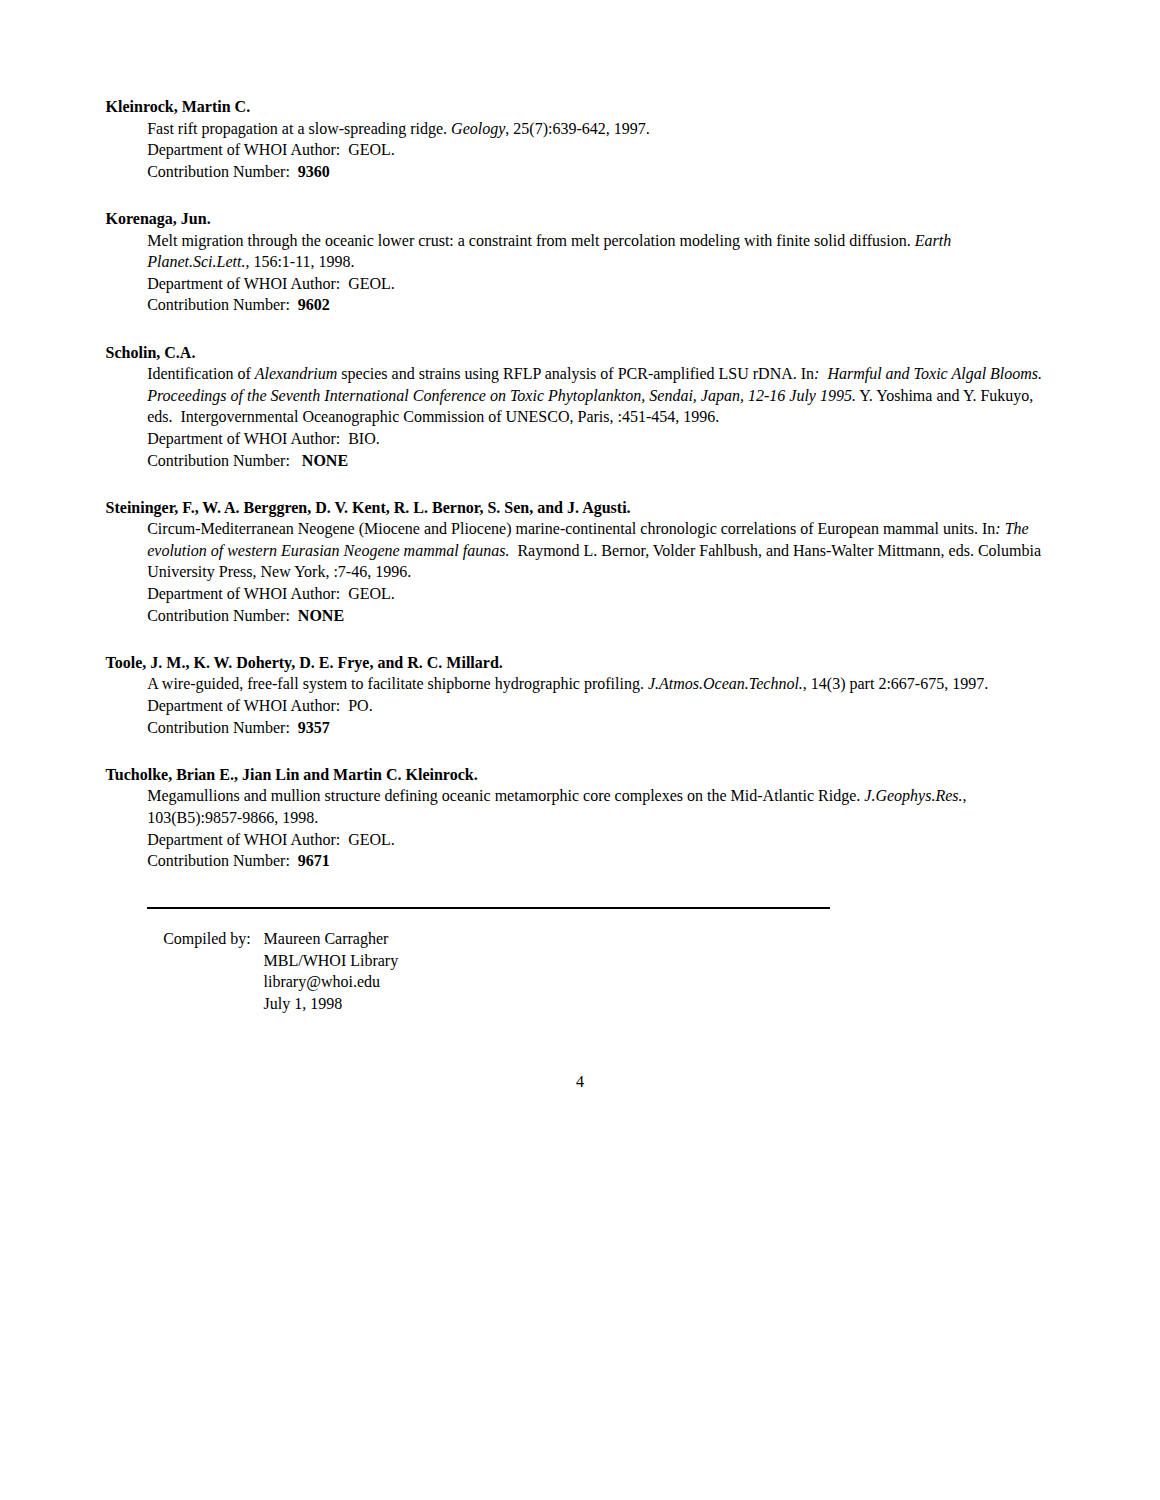Kleinrock, Martin C.
Fast rift propagation at a slow-spreading ridge. Geology, 25(7):639-642, 1997.
Department of WHOI Author: GEOL.
Contribution Number: 9360
Korenaga, Jun.
Melt migration through the oceanic lower crust: a constraint from melt percolation modeling with finite solid diffusion. Earth Planet.Sci.Lett., 156:1-11, 1998.
Department of WHOI Author: GEOL.
Contribution Number: 9602
Scholin, C.A.
Identification of Alexandrium species and strains using RFLP analysis of PCR-amplified LSU rDNA. In: Harmful and Toxic Algal Blooms. Proceedings of the Seventh International Conference on Toxic Phytoplankton, Sendai, Japan, 12-16 July 1995. Y. Yoshima and Y. Fukuyo, eds. Intergovernmental Oceanographic Commission of UNESCO, Paris, :451-454, 1996.
Department of WHOI Author: BIO.
Contribution Number: NONE
Steininger, F., W. A. Berggren, D. V. Kent, R. L. Bernor, S. Sen, and J. Agusti.
Circum-Mediterranean Neogene (Miocene and Pliocene) marine-continental chronologic correlations of European mammal units. In: The evolution of western Eurasian Neogene mammal faunas. Raymond L. Bernor, Volder Fahlbush, and Hans-Walter Mittmann, eds. Columbia University Press, New York, :7-46, 1996.
Department of WHOI Author: GEOL.
Contribution Number: NONE
Toole, J. M., K. W. Doherty, D. E. Frye, and R. C. Millard.
A wire-guided, free-fall system to facilitate shipborne hydrographic profiling. J.Atmos.Ocean.Technol., 14(3) part 2:667-675, 1997.
Department of WHOI Author: PO.
Contribution Number: 9357
Tucholke, Brian E., Jian Lin and Martin C. Kleinrock.
Megamullions and mullion structure defining oceanic metamorphic core complexes on the Mid-Atlantic Ridge. J.Geophys.Res., 103(B5):9857-9866, 1998.
Department of WHOI Author: GEOL.
Contribution Number: 9671
| Compiled by: | Maureen Carragher |
| | MBL/WHOI Library |
| | library@whoi.edu |
| | July 1, 1998 |
4